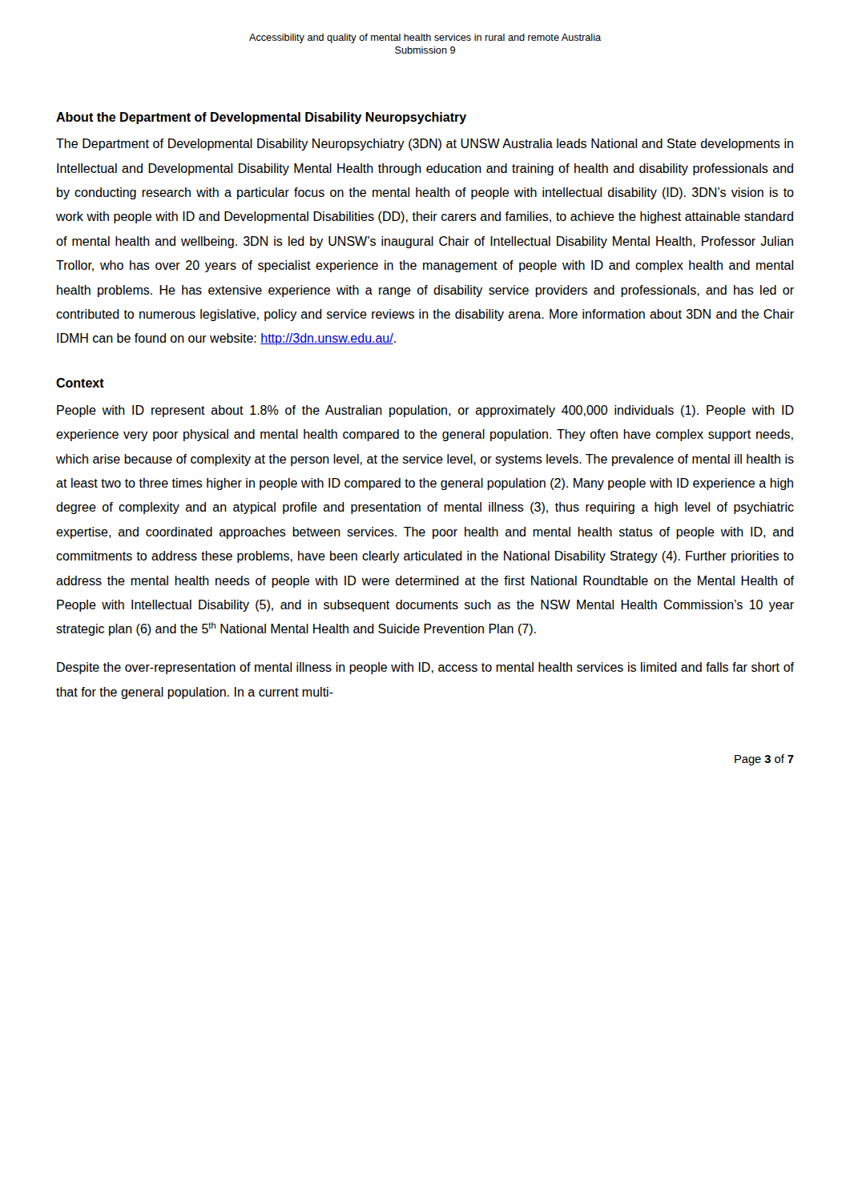Accessibility and quality of mental health services in rural and remote Australia Submission 9
About the Department of Developmental Disability Neuropsychiatry
The Department of Developmental Disability Neuropsychiatry (3DN) at UNSW Australia leads National and State developments in Intellectual and Developmental Disability Mental Health through education and training of health and disability professionals and by conducting research with a particular focus on the mental health of people with intellectual disability (ID). 3DN’s vision is to work with people with ID and Developmental Disabilities (DD), their carers and families, to achieve the highest attainable standard of mental health and wellbeing. 3DN is led by UNSW’s inaugural Chair of Intellectual Disability Mental Health, Professor Julian Trollor, who has over 20 years of specialist experience in the management of people with ID and complex health and mental health problems. He has extensive experience with a range of disability service providers and professionals, and has led or contributed to numerous legislative, policy and service reviews in the disability arena. More information about 3DN and the Chair IDMH can be found on our website: http://3dn.unsw.edu.au/.
Context
People with ID represent about 1.8% of the Australian population, or approximately 400,000 individuals (1). People with ID experience very poor physical and mental health compared to the general population. They often have complex support needs, which arise because of complexity at the person level, at the service level, or systems levels. The prevalence of mental ill health is at least two to three times higher in people with ID compared to the general population (2). Many people with ID experience a high degree of complexity and an atypical profile and presentation of mental illness (3), thus requiring a high level of psychiatric expertise, and coordinated approaches between services. The poor health and mental health status of people with ID, and commitments to address these problems, have been clearly articulated in the National Disability Strategy (4). Further priorities to address the mental health needs of people with ID were determined at the first National Roundtable on the Mental Health of People with Intellectual Disability (5), and in subsequent documents such as the NSW Mental Health Commission’s 10 year strategic plan (6) and the 5th National Mental Health and Suicide Prevention Plan (7).
Despite the over-representation of mental illness in people with ID, access to mental health services is limited and falls far short of that for the general population. In a current multi-
Page 3 of 7